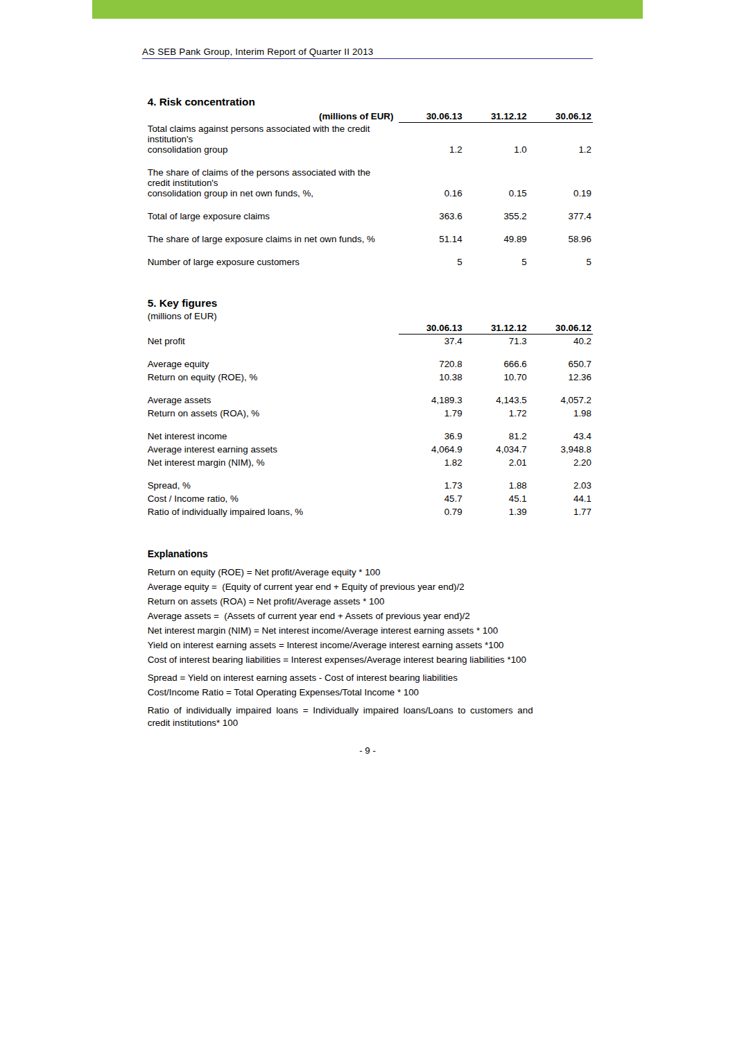AS SEB Pank Group, Interim Report of Quarter II 2013
4. Risk concentration
| (millions of EUR) | 30.06.13 | 31.12.12 | 30.06.12 |
| Total claims against persons associated with the credit institution's consolidation group | 1.2 | 1.0 | 1.2 |
| The share of claims of the persons associated with the credit institution's consolidation group in net own funds, %, | 0.16 | 0.15 | 0.19 |
| Total of large exposure claims | 363.6 | 355.2 | 377.4 |
| The share of large exposure claims in net own funds, % | 51.14 | 49.89 | 58.96 |
| Number of large exposure customers | 5 | 5 | 5 |
5. Key figures
(millions of EUR)
| | 30.06.13 | 31.12.12 | 30.06.12 |
| Net profit | 37.4 | 71.3 | 40.2 |
| Average equity | 720.8 | 666.6 | 650.7 |
| Return on equity (ROE), % | 10.38 | 10.70 | 12.36 |
| Average assets | 4,189.3 | 4,143.5 | 4,057.2 |
| Return on assets (ROA), % | 1.79 | 1.72 | 1.98 |
| Net interest income | 36.9 | 81.2 | 43.4 |
| Average interest earning assets | 4,064.9 | 4,034.7 | 3,948.8 |
| Net interest margin (NIM), % | 1.82 | 2.01 | 2.20 |
| Spread, % | 1.73 | 1.88 | 2.03 |
| Cost / Income ratio, % | 45.7 | 45.1 | 44.1 |
| Ratio of individually impaired loans, % | 0.79 | 1.39 | 1.77 |
Explanations
Return on equity (ROE) = Net profit/Average equity * 100
Average equity = (Equity of current year end + Equity of previous year end)/2
Return on assets (ROA) = Net profit/Average assets * 100
Average assets = (Assets of current year end + Assets of previous year end)/2
Net interest margin (NIM) = Net interest income/Average interest earning assets * 100
Yield on interest earning assets = Interest income/Average interest earning assets *100
Cost of interest bearing liabilities = Interest expenses/Average interest bearing liabilities *100
Spread = Yield on interest earning assets - Cost of interest bearing liabilities
Cost/Income Ratio = Total Operating Expenses/Total Income * 100
Ratio of individually impaired loans = Individually impaired loans/Loans to customers and credit institutions* 100
- 9 -